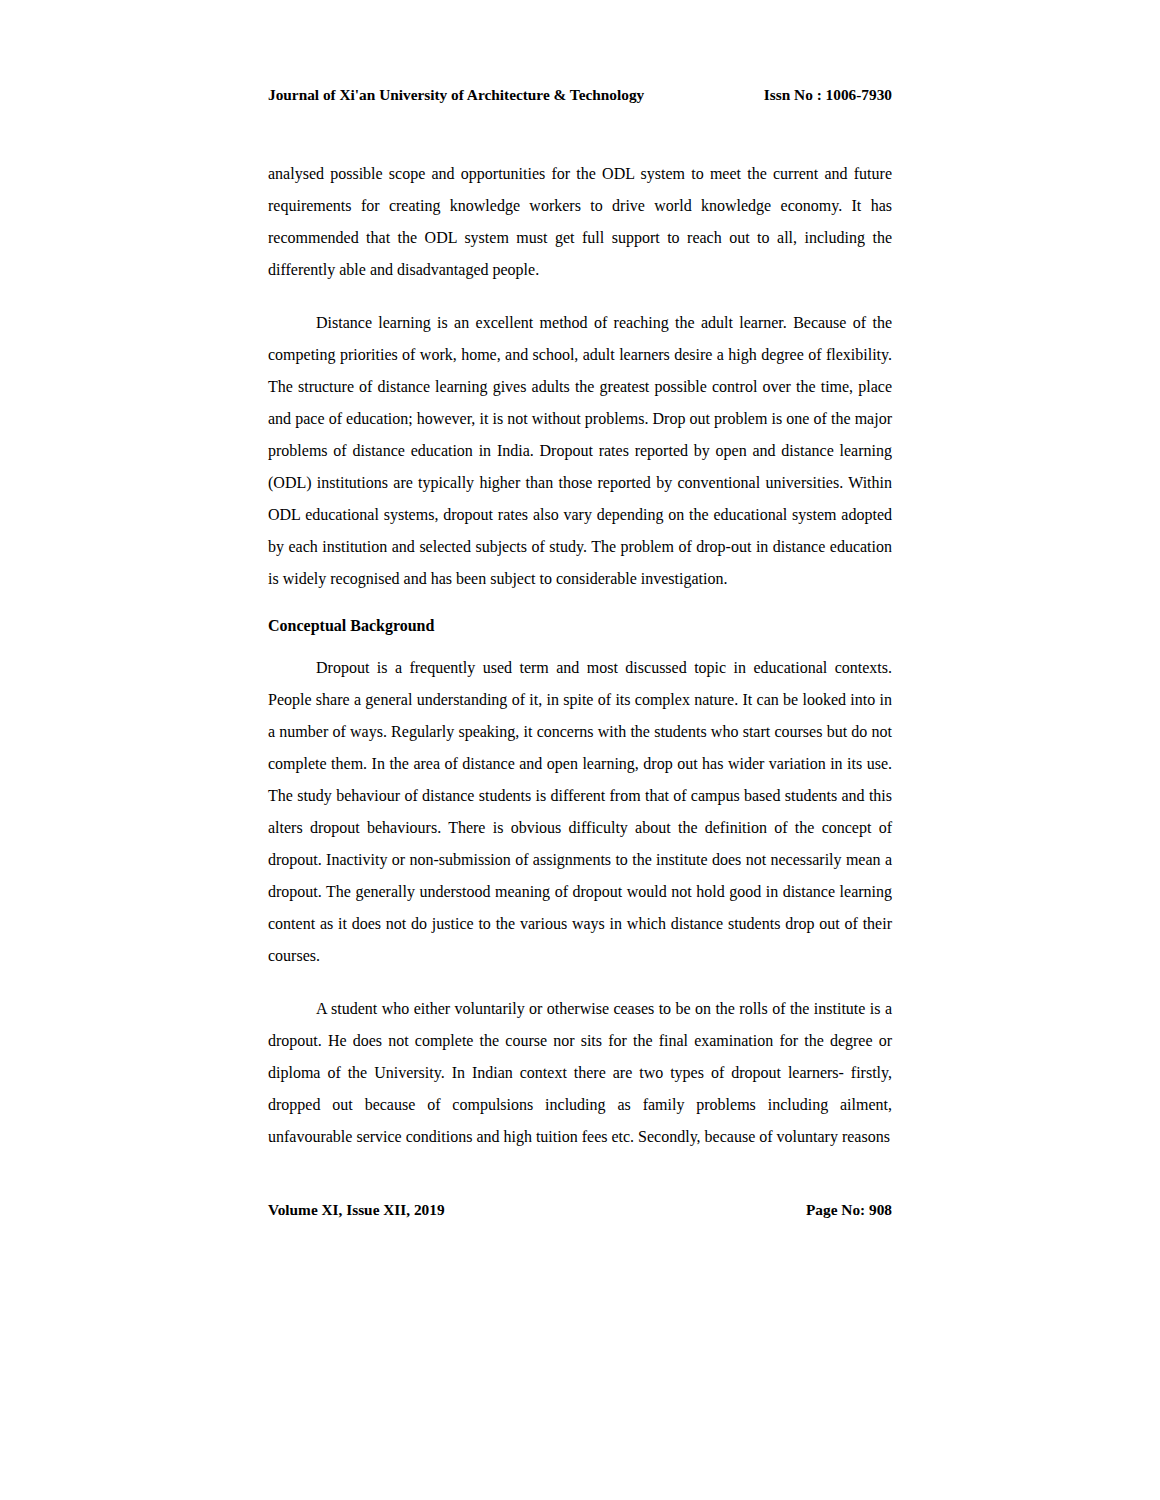Journal of Xi'an University of Architecture & Technology
Issn No : 1006-7930
analysed possible scope and opportunities for the ODL system to meet the current and future requirements for creating knowledge workers to drive world knowledge economy. It has recommended that the ODL system must get full support to reach out to all, including the differently able and disadvantaged people.
Distance learning is an excellent method of reaching the adult learner. Because of the competing priorities of work, home, and school, adult learners desire a high degree of flexibility. The structure of distance learning gives adults the greatest possible control over the time, place and pace of education; however, it is not without problems. Drop out problem is one of the major problems of distance education in India. Dropout rates reported by open and distance learning (ODL) institutions are typically higher than those reported by conventional universities. Within ODL educational systems, dropout rates also vary depending on the educational system adopted by each institution and selected subjects of study. The problem of drop-out in distance education is widely recognised and has been subject to considerable investigation.
Conceptual Background
Dropout is a frequently used term and most discussed topic in educational contexts. People share a general understanding of it, in spite of its complex nature. It can be looked into in a number of ways. Regularly speaking, it concerns with the students who start courses but do not complete them. In the area of distance and open learning, drop out has wider variation in its use. The study behaviour of distance students is different from that of campus based students and this alters dropout behaviours. There is obvious difficulty about the definition of the concept of dropout. Inactivity or non-submission of assignments to the institute does not necessarily mean a dropout. The generally understood meaning of dropout would not hold good in distance learning content as it does not do justice to the various ways in which distance students drop out of their courses.
A student who either voluntarily or otherwise ceases to be on the rolls of the institute is a dropout. He does not complete the course nor sits for the final examination for the degree or diploma of the University. In Indian context there are two types of dropout learners- firstly, dropped out because of compulsions including as family problems including ailment, unfavourable service conditions and high tuition fees etc. Secondly, because of voluntary reasons
Volume XI, Issue XII, 2019
Page No: 908